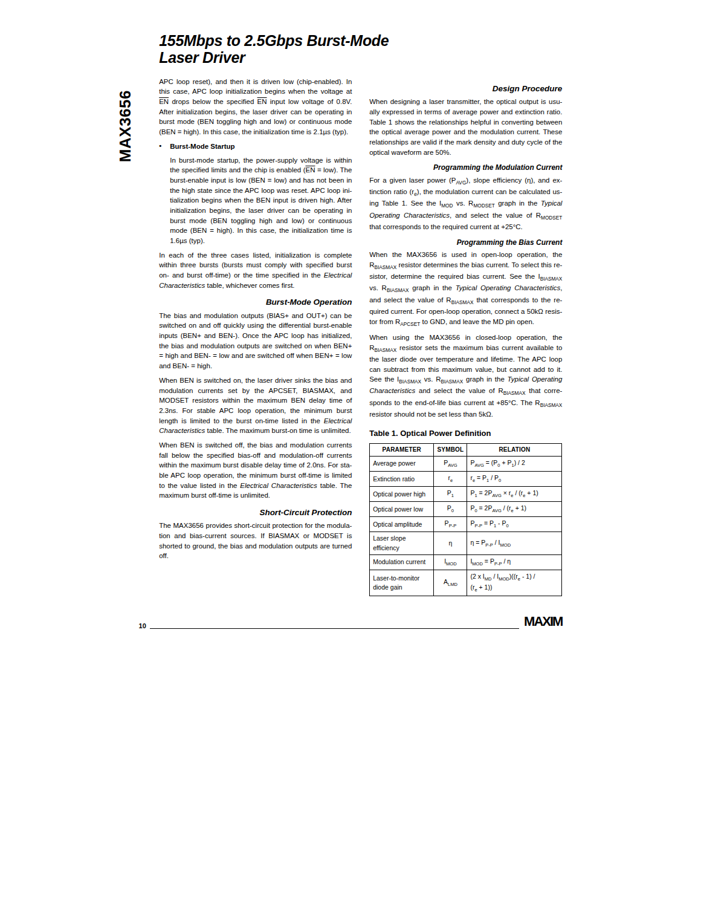MAX3656
155Mbps to 2.5Gbps Burst-Mode
Laser Driver
APC loop reset), and then it is driven low (chip-enabled). In this case, APC loop initialization begins when the voltage at EN drops below the specified EN input low voltage of 0.8V. After initialization begins, the laser driver can be operating in burst mode (BEN toggling high and low) or continuous mode (BEN = high). In this case, the initialization time is 2.1µs (typ).
•
Burst-Mode Startup
In burst-mode startup, the power-supply voltage is within the specified limits and the chip is enabled (EN = low). The burst-enable input is low (BEN = low) and has not been in the high state since the APC loop was reset. APC loop initialization begins when the BEN input is driven high. After initialization begins, the laser driver can be operating in burst mode (BEN toggling high and low) or continuous mode (BEN = high). In this case, the initialization time is 1.6µs (typ).
In each of the three cases listed, initialization is complete within three bursts (bursts must comply with specified burst on- and burst off-time) or the time specified in the Electrical Characteristics table, whichever comes first.
Burst-Mode Operation
The bias and modulation outputs (BIAS+ and OUT+) can be switched on and off quickly using the differential burst-enable inputs (BEN+ and BEN-). Once the APC loop has initialized, the bias and modulation outputs are switched on when BEN+ = high and BEN- = low and are switched off when BEN+ = low and BEN- = high.
When BEN is switched on, the laser driver sinks the bias and modulation currents set by the APCSET, BIASMAX, and MODSET resistors within the maximum BEN delay time of 2.3ns. For stable APC loop operation, the minimum burst length is limited to the burst on-time listed in the Electrical Characteristics table. The maximum burst-on time is unlimited.
When BEN is switched off, the bias and modulation currents fall below the specified bias-off and modulation-off currents within the maximum burst disable delay time of 2.0ns. For stable APC loop operation, the minimum burst off-time is limited to the value listed in the Electrical Characteristics table. The maximum burst off-time is unlimited.
Short-Circuit Protection
The MAX3656 provides short-circuit protection for the modulation and bias-current sources. If BIASMAX or MODSET is shorted to ground, the bias and modulation outputs are turned off.
Design Procedure
When designing a laser transmitter, the optical output is usually expressed in terms of average power and extinction ratio. Table 1 shows the relationships helpful in converting between the optical average power and the modulation current. These relationships are valid if the mark density and duty cycle of the optical waveform are 50%.
Programming the Modulation Current
For a given laser power (PAVG), slope efficiency (η), and extinction ratio (re), the modulation current can be calculated using Table 1. See the IMOD vs. RMODSET graph in the Typical Operating Characteristics, and select the value of RMODSET that corresponds to the required current at +25°C.
Programming the Bias Current
When the MAX3656 is used in open-loop operation, the RBIASMAX resistor determines the bias current. To select this resistor, determine the required bias current. See the IBIASMAX vs. RBIASMAX graph in the Typical Operating Characteristics, and select the value of RBIASMAX that corresponds to the required current. For open-loop operation, connect a 50kΩ resistor from RAPCSET to GND, and leave the MD pin open.
When using the MAX3656 in closed-loop operation, the RBIASMAX resistor sets the maximum bias current available to the laser diode over temperature and lifetime. The APC loop can subtract from this maximum value, but cannot add to it. See the IBIASMAX vs. RBIASMAX graph in the Typical Operating Characteristics and select the value of RBIASMAX that corresponds to the end-of-life bias current at +85°C. The RBIASMAX resistor should not be set less than 5kΩ.
Table 1. Optical Power Definition
| PARAMETER | SYMBOL | RELATION |
| --- | --- | --- |
| Average power | P AVG | P AVG = (P 0 + P 1 ) / 2 |
| Extinction ratio | r e | r e = P 1 / P 0 |
| Optical power high | P 1 | P 1 = 2P AVG × r e / (r e + 1) |
| Optical power low | P 0 | P 0 = 2P AVG / (r e + 1) |
| Optical amplitude | P P-P | P P-P = P 1 - P 0 |
| Laser slope efficiency | η | η = P P-P / I MOD |
| Modulation current | I MOD | I MOD = P P-P / η |
| Laser-to-monitor diode gain | A LMD | (2 x I MD / I MOD )((r e - 1) / (r e + 1)) |
10
MAXIM